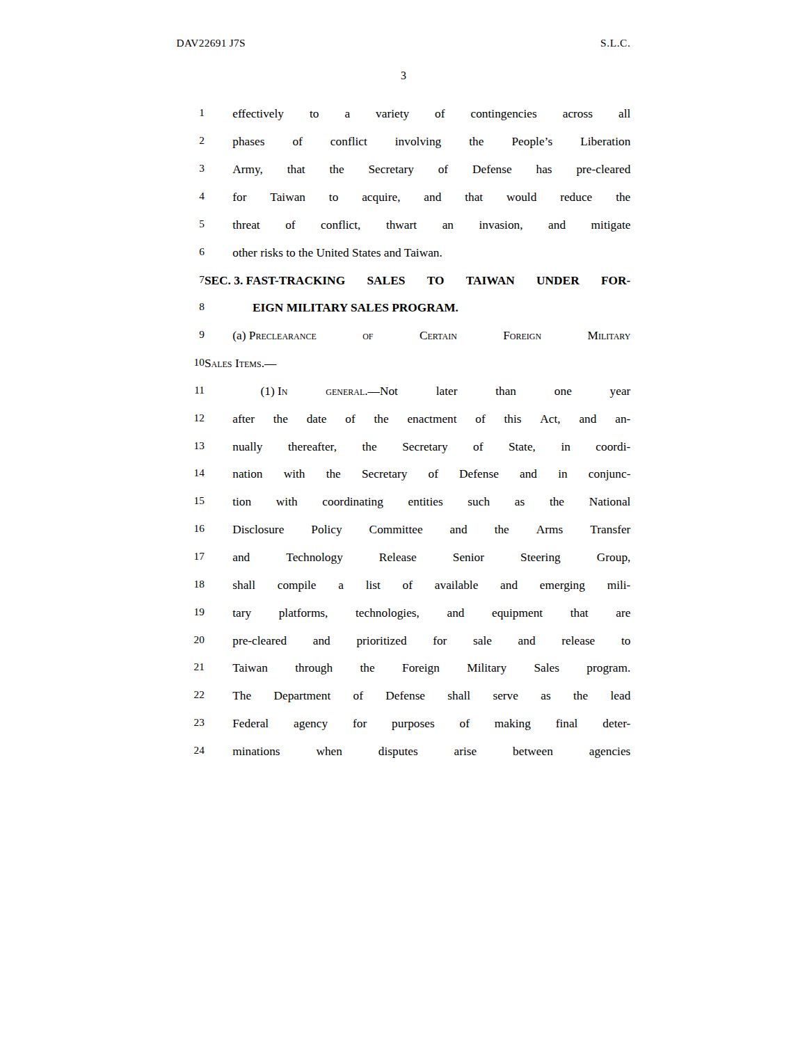DAV22691 J7S S.L.C.
3
| 1 | effectively to a variety of contingencies across all |
| 2 | phases of conflict involving the People’s Liberation |
| 3 | Army, that the Secretary of Defense has pre-cleared |
| 4 | for Taiwan to acquire, and that would reduce the |
| 5 | threat of conflict, thwart an invasion, and mitigate |
| 6 | other risks to the United States and Taiwan. |
| 7 | SEC. 3. FAST-TRACKING SALES TO TAIWAN UNDER FOR- |
| 8 | EIGN MILITARY SALES PROGRAM. |
| 9 | (a) Preclearance of Certain Foreign Military |
| 10 | Sales Items .— |
| 11 | (1) In general .—Not later than one year |
| 12 | after the date of the enactment of this Act, and an- |
| 13 | nually thereafter, the Secretary of State, in coordi- |
| 14 | nation with the Secretary of Defense and in conjunc- |
| 15 | tion with coordinating entities such as the National |
| 16 | Disclosure Policy Committee and the Arms Transfer |
| 17 | and Technology Release Senior Steering Group, |
| 18 | shall compile a list of available and emerging mili- |
| 19 | tary platforms, technologies, and equipment that are |
| 20 | pre-cleared and prioritized for sale and release to |
| 21 | Taiwan through the Foreign Military Sales program. |
| 22 | The Department of Defense shall serve as the lead |
| 23 | Federal agency for purposes of making final deter- |
| 24 | minations when disputes arise between agencies |